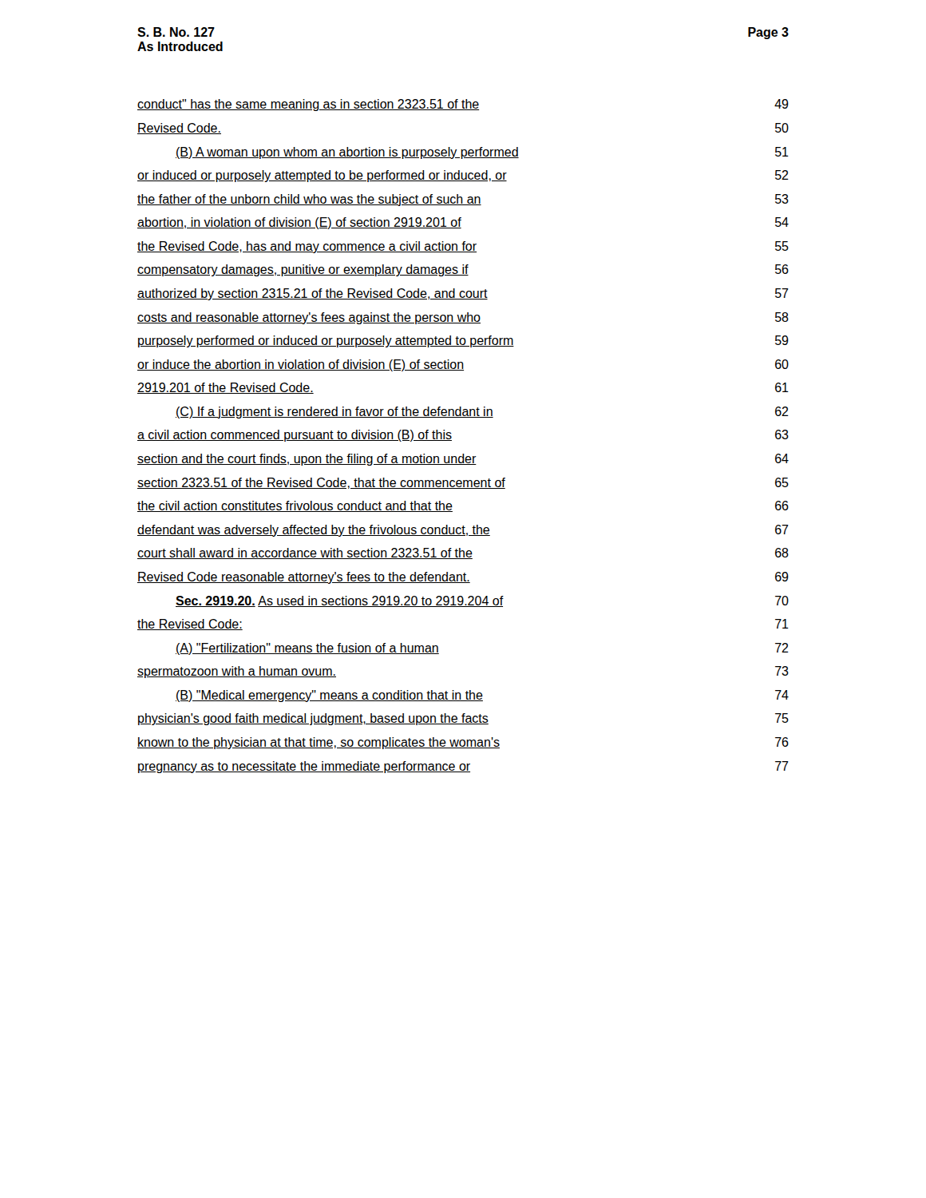S. B. No. 127 As Introduced
Page 3
conduct" has the same meaning as in section 2323.51 of the 49
Revised Code. 50
(B) A woman upon whom an abortion is purposely performed 51
or induced or purposely attempted to be performed or induced, or 52
the father of the unborn child who was the subject of such an 53
abortion, in violation of division (E) of section 2919.201 of 54
the Revised Code, has and may commence a civil action for 55
compensatory damages, punitive or exemplary damages if 56
authorized by section 2315.21 of the Revised Code, and court 57
costs and reasonable attorney's fees against the person who 58
purposely performed or induced or purposely attempted to perform 59
or induce the abortion in violation of division (E) of section 60
2919.201 of the Revised Code. 61
(C) If a judgment is rendered in favor of the defendant in 62
a civil action commenced pursuant to division (B) of this 63
section and the court finds, upon the filing of a motion under 64
section 2323.51 of the Revised Code, that the commencement of 65
the civil action constitutes frivolous conduct and that the 66
defendant was adversely affected by the frivolous conduct, the 67
court shall award in accordance with section 2323.51 of the 68
Revised Code reasonable attorney's fees to the defendant. 69
Sec. 2919.20. As used in sections 2919.20 to 2919.204 of 70
the Revised Code: 71
(A) "Fertilization" means the fusion of a human 72
spermatozoon with a human ovum. 73
(B) "Medical emergency" means a condition that in the 74
physician's good faith medical judgment, based upon the facts 75
known to the physician at that time, so complicates the woman's 76
pregnancy as to necessitate the immediate performance or 77